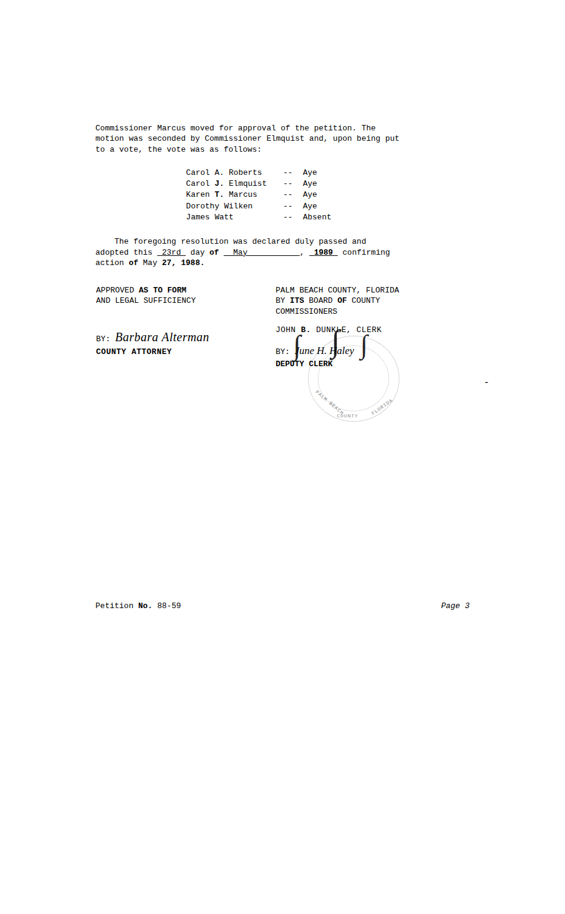Commissioner Marcus moved for approval of the petition. The
motion was seconded by Commissioner Elmquist and, upon being put
to a vote, the vote was as follows:
| Carol A. Roberts | -- | Aye |
| Carol J. Elmquist | -- | Aye |
| Karen T. Marcus | -- | Aye |
| Dorothy Wilken | -- | Aye |
| James Watt | -- | Absent |
The foregoing resolution was declared duly passed and
adopted this 23rd day of May , 1989 confirming
action of May 27, 1988.
| APPROVED AS TO FORM AND LEGAL SUFFICIENCY BY: Barbara Alterman COUNTY ATTORNEY | PALM BEACH COUNTY, FLORIDA BY ITS BOARD OF COUNTY COMMISSIONERS JOHN B. DUNKLE, CLERK ∫ ∫ ∫ BY: June H. Haley DEPUTY CLERK COUNTY FLORIDA PALM BEACH - |
Petition No. 88-59 Page 3